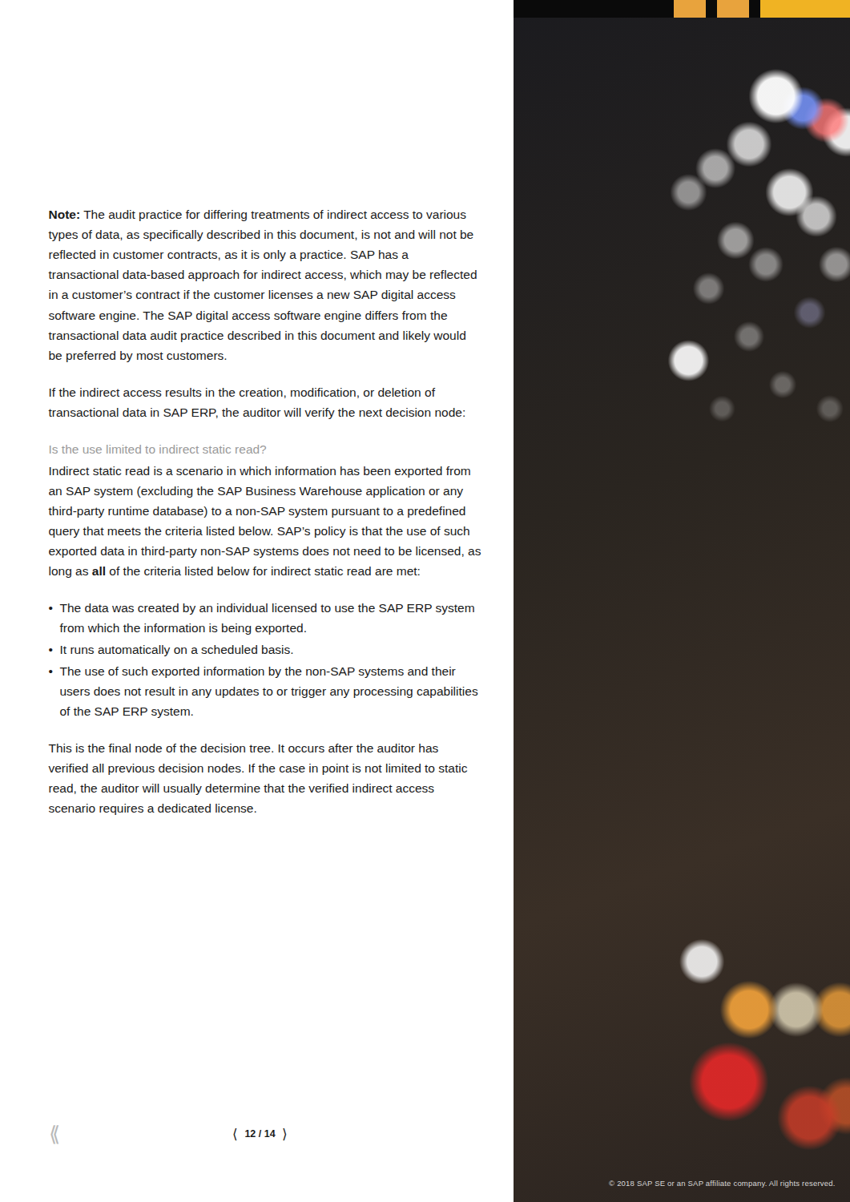Note: The audit practice for differing treatments of indirect access to various types of data, as specifically described in this document, is not and will not be reflected in customer contracts, as it is only a practice. SAP has a transactional data-based approach for indirect access, which may be reflected in a customer’s contract if the customer licenses a new SAP digital access software engine. The SAP digital access software engine differs from the transactional data audit practice described in this document and likely would be preferred by most customers.
If the indirect access results in the creation, modification, or deletion of transactional data in SAP ERP, the auditor will verify the next decision node:
Is the use limited to indirect static read?
Indirect static read is a scenario in which information has been exported from an SAP system (excluding the SAP Business Warehouse application or any third-party runtime database) to a non-SAP system pursuant to a predefined query that meets the criteria listed below. SAP’s policy is that the use of such exported data in third-party non-SAP systems does not need to be licensed, as long as all of the criteria listed below for indirect static read are met:
The data was created by an individual licensed to use the SAP ERP system from which the information is being exported.
It runs automatically on a scheduled basis.
The use of such exported information by the non-SAP systems and their users does not result in any updates to or trigger any processing capabilities of the SAP ERP system.
This is the final node of the decision tree. It occurs after the auditor has verified all previous decision nodes. If the case in point is not limited to static read, the auditor will usually determine that the verified indirect access scenario requires a dedicated license.
⟨⟨
⟨ 12 / 14 ⟩
© 2018 SAP SE or an SAP affiliate company. All rights reserved.